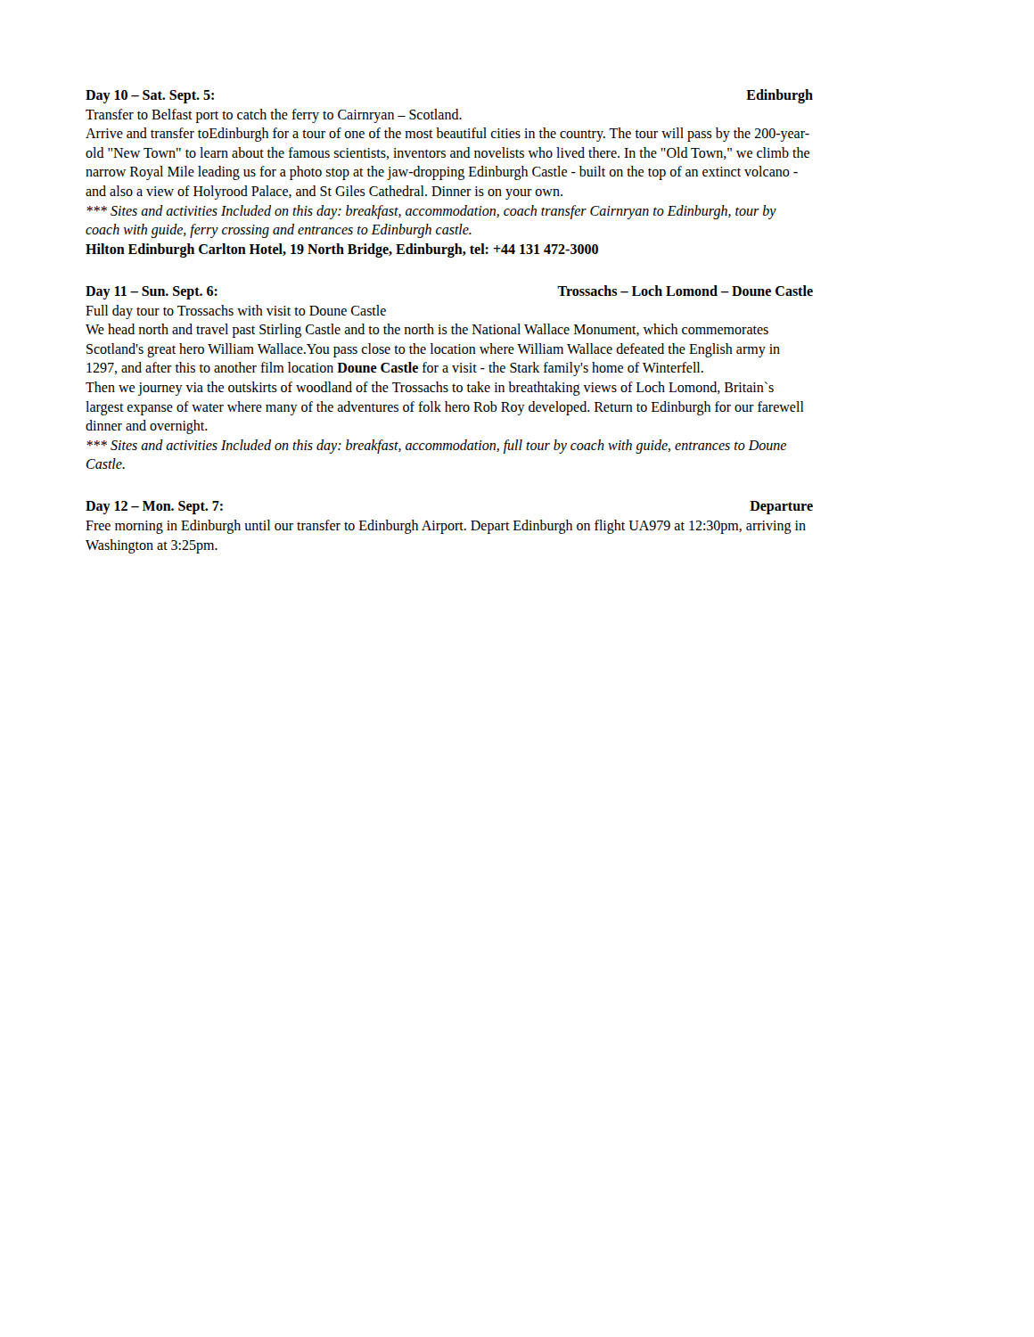Day 10 – Sat. Sept. 5: Edinburgh
Transfer to Belfast port to catch the ferry to Cairnryan – Scotland.
Arrive and transfer toEdinburgh for a tour of one of the most beautiful cities in the country. The tour will pass by the 200-year-old "New Town" to learn about the famous scientists, inventors and novelists who lived there. In the "Old Town," we climb the narrow Royal Mile leading us for a photo stop at the jaw-dropping Edinburgh Castle - built on the top of an extinct volcano - and also a view of Holyrood Palace, and St Giles Cathedral. Dinner is on your own.
*** Sites and activities Included on this day: breakfast, accommodation, coach transfer Cairnryan to Edinburgh, tour by coach with guide, ferry crossing and entrances to Edinburgh castle.
Hilton Edinburgh Carlton Hotel, 19 North Bridge, Edinburgh, tel: +44 131 472-3000
Day 11 – Sun. Sept. 6: Trossachs – Loch Lomond – Doune Castle
Full day tour to Trossachs with visit to Doune Castle
We head north and travel past Stirling Castle and to the north is the National Wallace Monument, which commemorates Scotland's great hero William Wallace.You pass close to the location where William Wallace defeated the English army in 1297, and after this to another film location Doune Castle for a visit - the Stark family's home of Winterfell.
Then we journey via the outskirts of woodland of the Trossachs to take in breathtaking views of Loch Lomond, Britain`s largest expanse of water where many of the adventures of folk hero Rob Roy developed. Return to Edinburgh for our farewell dinner and overnight.
*** Sites and activities Included on this day: breakfast, accommodation, full tour by coach with guide, entrances to Doune Castle.
Day 12 – Mon. Sept. 7: Departure
Free morning in Edinburgh until our transfer to Edinburgh Airport. Depart Edinburgh on flight UA979 at 12:30pm, arriving in Washington at 3:25pm.